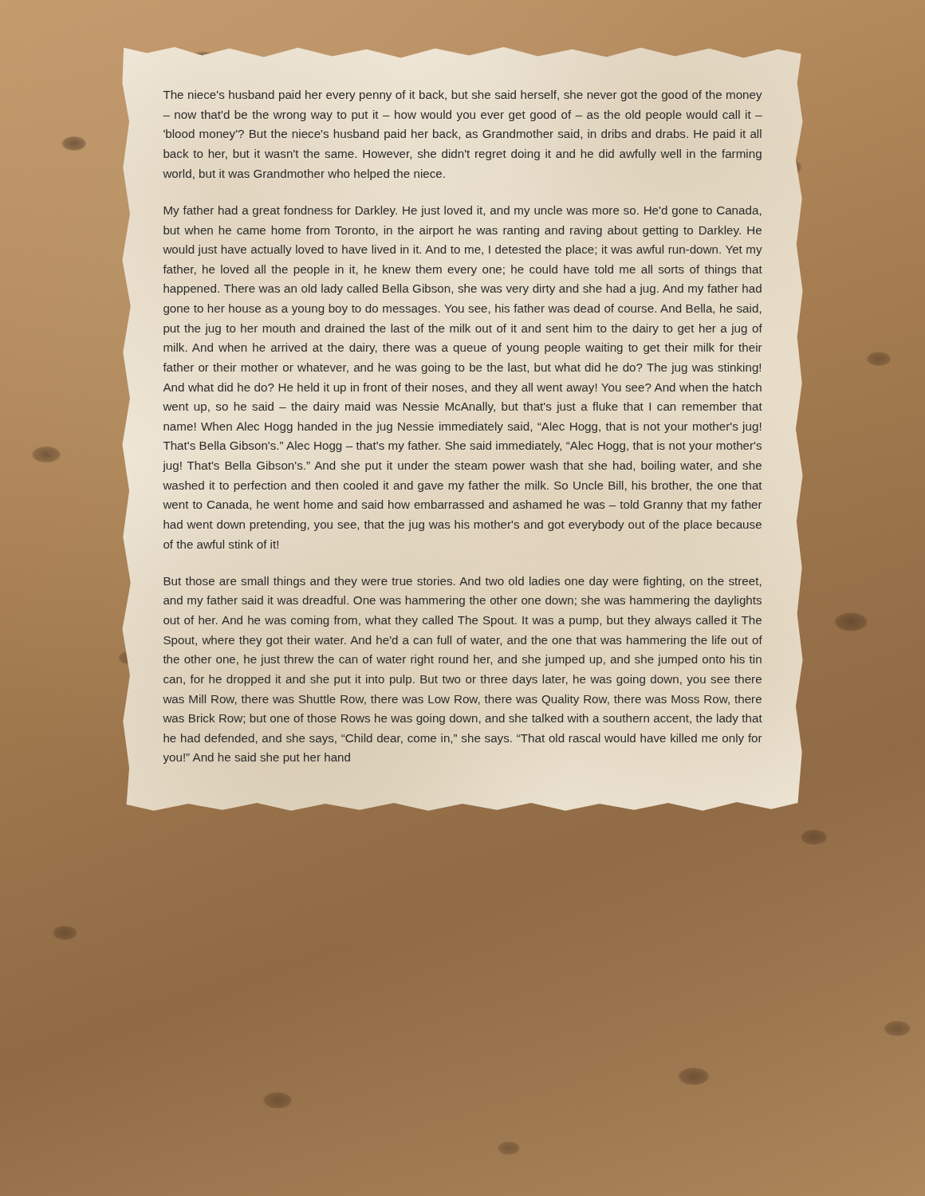The niece's husband paid her every penny of it back, but she said herself, she never got the good of the money – now that'd be the wrong way to put it – how would you ever get good of – as the old people would call it – 'blood money'? But the niece's husband paid her back, as Grandmother said, in dribs and drabs. He paid it all back to her, but it wasn't the same. However, she didn't regret doing it and he did awfully well in the farming world, but it was Grandmother who helped the niece.
My father had a great fondness for Darkley. He just loved it, and my uncle was more so. He'd gone to Canada, but when he came home from Toronto, in the airport he was ranting and raving about getting to Darkley. He would just have actually loved to have lived in it. And to me, I detested the place; it was awful run-down. Yet my father, he loved all the people in it, he knew them every one; he could have told me all sorts of things that happened. There was an old lady called Bella Gibson, she was very dirty and she had a jug. And my father had gone to her house as a young boy to do messages. You see, his father was dead of course. And Bella, he said, put the jug to her mouth and drained the last of the milk out of it and sent him to the dairy to get her a jug of milk. And when he arrived at the dairy, there was a queue of young people waiting to get their milk for their father or their mother or whatever, and he was going to be the last, but what did he do? The jug was stinking! And what did he do? He held it up in front of their noses, and they all went away! You see? And when the hatch went up, so he said – the dairy maid was Nessie McAnally, but that's just a fluke that I can remember that name! When Alec Hogg handed in the jug Nessie immediately said, “Alec Hogg, that is not your mother's jug! That's Bella Gibson's.” Alec Hogg – that's my father. She said immediately, “Alec Hogg, that is not your mother's jug! That's Bella Gibson's.” And she put it under the steam power wash that she had, boiling water, and she washed it to perfection and then cooled it and gave my father the milk. So Uncle Bill, his brother, the one that went to Canada, he went home and said how embarrassed and ashamed he was – told Granny that my father had went down pretending, you see, that the jug was his mother's and got everybody out of the place because of the awful stink of it!
But those are small things and they were true stories. And two old ladies one day were fighting, on the street, and my father said it was dreadful. One was hammering the other one down; she was hammering the daylights out of her. And he was coming from, what they called The Spout. It was a pump, but they always called it The Spout, where they got their water. And he'd a can full of water, and the one that was hammering the life out of the other one, he just threw the can of water right round her, and she jumped up, and she jumped onto his tin can, for he dropped it and she put it into pulp. But two or three days later, he was going down, you see there was Mill Row, there was Shuttle Row, there was Low Row, there was Quality Row, there was Moss Row, there was Brick Row; but one of those Rows he was going down, and she talked with a southern accent, the lady that he had defended, and she says, “Child dear, come in,” she says. “That old rascal would have killed me only for you!” And he said she put her hand